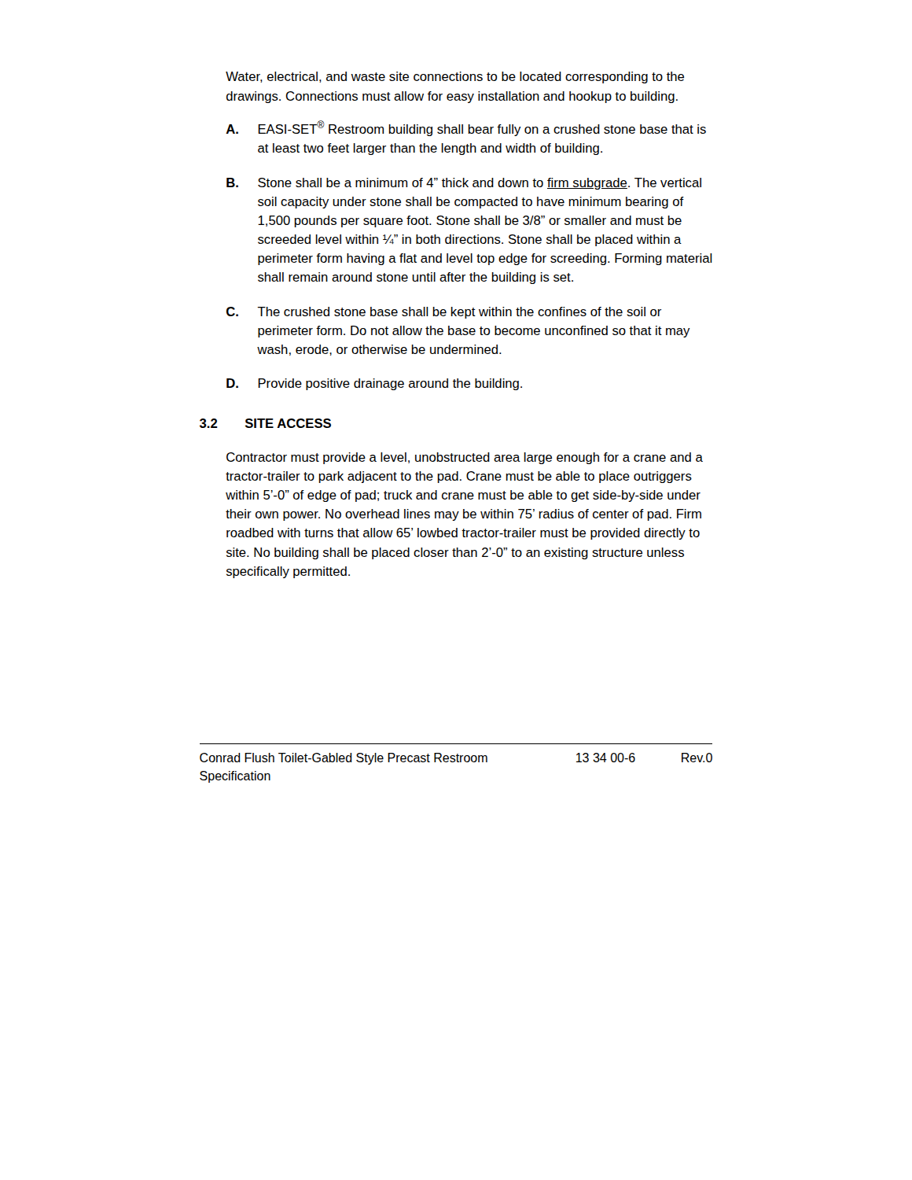Water, electrical, and waste site connections to be located corresponding to the drawings. Connections must allow for easy installation and hookup to building.
A. EASI-SET® Restroom building shall bear fully on a crushed stone base that is at least two feet larger than the length and width of building.
B. Stone shall be a minimum of 4” thick and down to firm subgrade. The vertical soil capacity under stone shall be compacted to have minimum bearing of 1,500 pounds per square foot. Stone shall be 3/8” or smaller and must be screeded level within ¼” in both directions. Stone shall be placed within a perimeter form having a flat and level top edge for screeding. Forming material shall remain around stone until after the building is set.
C. The crushed stone base shall be kept within the confines of the soil or perimeter form. Do not allow the base to become unconfined so that it may wash, erode, or otherwise be undermined.
D. Provide positive drainage around the building.
3.2 SITE ACCESS
Contractor must provide a level, unobstructed area large enough for a crane and a tractor-trailer to park adjacent to the pad. Crane must be able to place outriggers within 5’-0” of edge of pad; truck and crane must be able to get side-by-side under their own power. No overhead lines may be within 75’ radius of center of pad. Firm roadbed with turns that allow 65’ lowbed tractor-trailer must be provided directly to site. No building shall be placed closer than 2’-0” to an existing structure unless specifically permitted.
Conrad Flush Toilet-Gabled Style Precast Restroom Specification
13 34 00-6
Rev.0